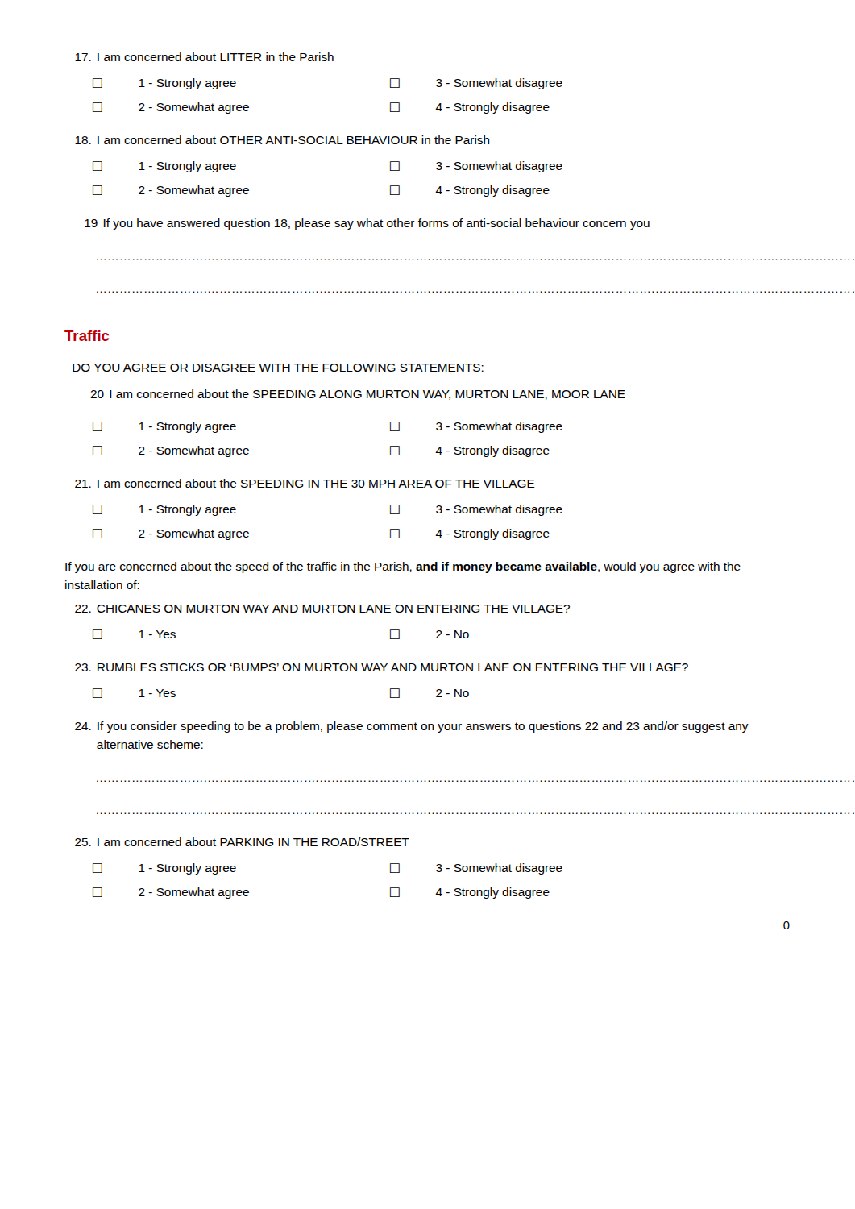17. I am concerned about LITTER in the Parish
| ☐ | 1 - Strongly agree | ☐ | 3 - Somewhat disagree |
| ☐ | 2 - Somewhat agree | ☐ | 4 - Strongly disagree |
18. I am concerned about OTHER ANTI-SOCIAL BEHAVIOUR in the Parish
| ☐ | 1 - Strongly agree | ☐ | 3 - Somewhat disagree |
| ☐ | 2 - Somewhat agree | ☐ | 4 - Strongly disagree |
19 If you have answered question 18, please say what other forms of anti-social behaviour concern you
……………………….……………………….……………………….……………………….……………………….……………………….……………………
……………………….……………………….……………………….……………………….……………………….……………………….……………………
Traffic
DO YOU AGREE OR DISAGREE WITH THE FOLLOWING STATEMENTS:
20 I am concerned about the SPEEDING ALONG MURTON WAY, MURTON LANE, MOOR LANE
| ☐ | 1 - Strongly agree | ☐ | 3 - Somewhat disagree |
| ☐ | 2 - Somewhat agree | ☐ | 4 - Strongly disagree |
21. I am concerned about the SPEEDING IN THE 30 MPH AREA OF THE VILLAGE
| ☐ | 1 - Strongly agree | ☐ | 3 - Somewhat disagree |
| ☐ | 2 - Somewhat agree | ☐ | 4 - Strongly disagree |
If you are concerned about the speed of the traffic in the Parish, and if money became available, would you agree with the installation of:
22. CHICANES ON MURTON WAY AND MURTON LANE ON ENTERING THE VILLAGE?
| ☐ | 1 - Yes | ☐ | 2 - No |
23. RUMBLES STICKS OR ‘BUMPS’ ON MURTON WAY AND MURTON LANE ON ENTERING THE VILLAGE?
| ☐ | 1 - Yes | ☐ | 2 - No |
24. If you consider speeding to be a problem, please comment on your answers to questions 22 and 23 and/or suggest any alternative scheme:
……………………….……………………….……………………….……………………….……………………….……………………….……………………
……………………….……………………….……………………….……………………….……………………….……………………….……………………
25. I am concerned about PARKING IN THE ROAD/STREET
| ☐ | 1 - Strongly agree | ☐ | 3 - Somewhat disagree |
| ☐ | 2 - Somewhat agree | ☐ | 4 - Strongly disagree |
0